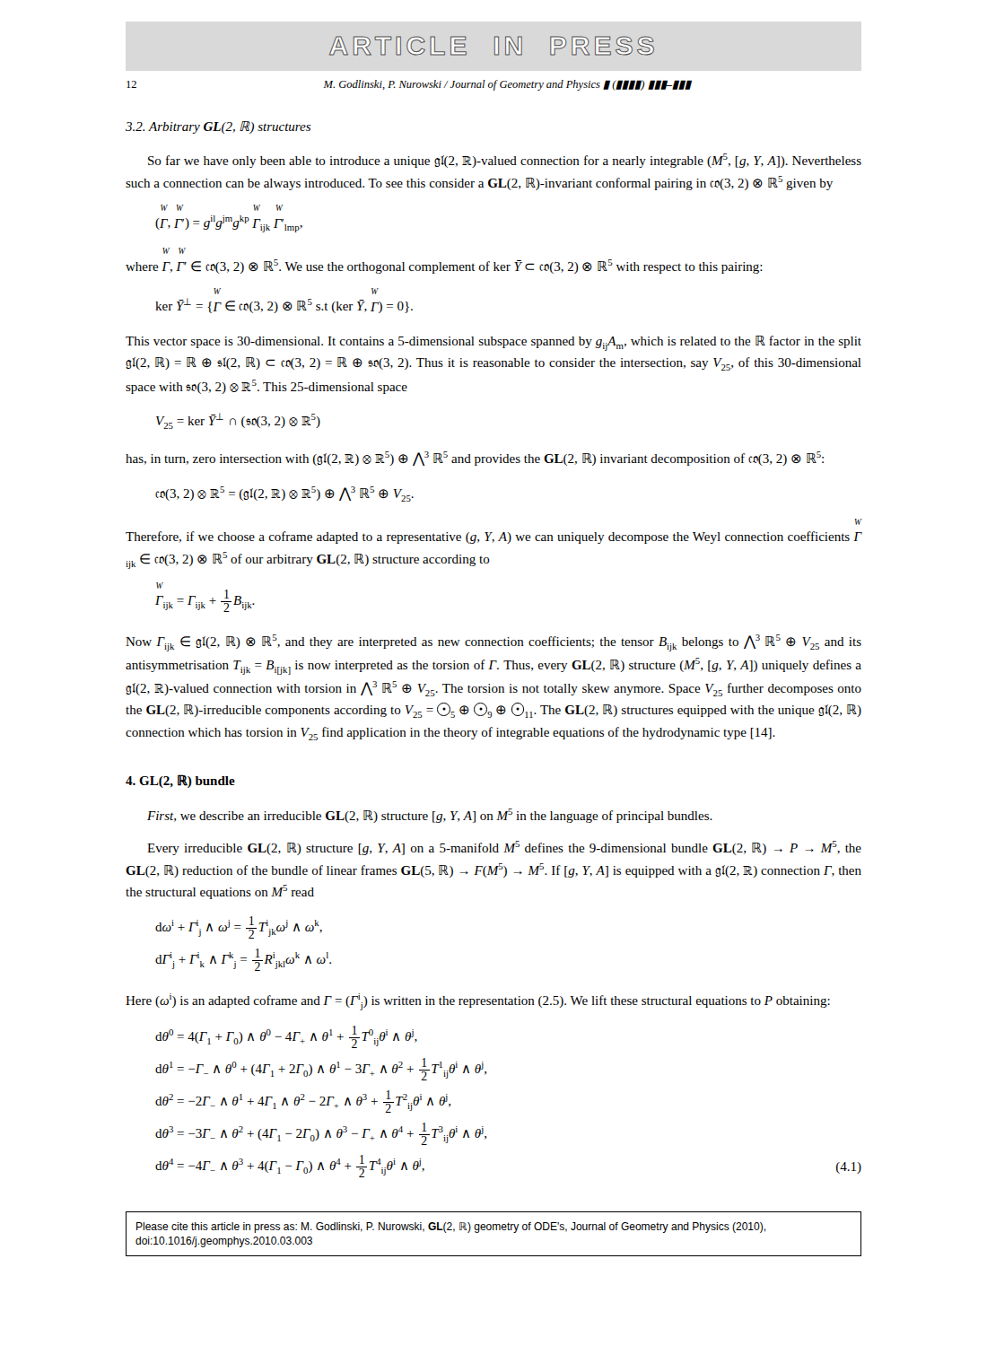ARTICLE IN PRESS
12 M. Godlinski, P. Nurowski / Journal of Geometry and Physics ▮ (▮▮▮▮) ▮▮▮–▮▮▮
3.2. Arbitrary GL(2, ℝ) structures
So far we have only been able to introduce a unique 𝔤𝔩(2, ℝ)-valued connection for a nearly integrable (M5, [g, Υ, A]). Nevertheless such a connection can be always introduced. To see this consider a GL(2, ℝ)-invariant conformal pairing in 𝔠𝔬(3, 2) ⊗ ℝ5 given by
(WΓ, WΓ′) = gilgjmgkp WΓijk WΓ′lmp,
where WΓ, WΓ′ ∈ 𝔠𝔬(3, 2) ⊗ ℝ5. We use the orthogonal complement of ker Ῡ ⊂ 𝔠𝔬(3, 2) ⊗ ℝ5 with respect to this pairing:
ker Ῡ⊥ = {WΓ ∈ 𝔠𝔬(3, 2) ⊗ ℝ5 s.t (ker Ῡ, WΓ) = 0}.
This vector space is 30-dimensional. It contains a 5-dimensional subspace spanned by gijAm, which is related to the ℝ factor in the split 𝔤𝔩(2, ℝ) = ℝ ⊕ 𝔰𝔩(2, ℝ) ⊂ 𝔠𝔬(3, 2) = ℝ ⊕ 𝔰𝔬(3, 2). Thus it is reasonable to consider the intersection, say V25, of this 30-dimensional space with 𝔰𝔬(3, 2) ⊗ ℝ5. This 25-dimensional space
V25 = ker Ῡ⊥ ∩ (𝔰𝔬(3, 2) ⊗ ℝ5)
has, in turn, zero intersection with (𝔤𝔩(2, ℝ) ⊗ ℝ5) ⊕ ⋀3 ℝ5 and provides the GL(2, ℝ) invariant decomposition of 𝔠𝔬(3, 2) ⊗ ℝ5:
𝔠𝔬(3, 2) ⊗ ℝ5 = (𝔤𝔩(2, ℝ) ⊗ ℝ5) ⊕ ⋀3 ℝ5 ⊕ V25.
Therefore, if we choose a coframe adapted to a representative (g, Υ, A) we can uniquely decompose the Weyl connection coefficients WΓijk ∈ 𝔠𝔬(3, 2) ⊗ ℝ5 of our arbitrary GL(2, ℝ) structure according to
WΓijk = Γijk + 12 Bijk.
Now Γijk ∈ 𝔤𝔩(2, ℝ) ⊗ ℝ5, and they are interpreted as new connection coefficients; the tensor Bijk belongs to ⋀3 ℝ5 ⊕ V25 and its antisymmetrisation Tijk = Bi[jk] is now interpreted as the torsion of Γ. Thus, every GL(2, ℝ) structure (M5, [g, Υ, A]) uniquely defines a 𝔤𝔩(2, ℝ)-valued connection with torsion in ⋀3 ℝ5 ⊕ V25. The torsion is not totally skew anymore. Space V25 further decomposes onto the GL(2, ℝ)-irreducible components according to V25 = 5 ⊕ 9 ⊕ 11. The GL(2, ℝ) structures equipped with the unique 𝔤𝔩(2, ℝ) connection which has torsion in V25 find application in the theory of integrable equations of the hydrodynamic type [14].
4. GL(2, ℝ) bundle
First, we describe an irreducible GL(2, ℝ) structure [g, Υ, A] on M5 in the language of principal bundles.
Every irreducible GL(2, ℝ) structure [g, Υ, A] on a 5-manifold M5 defines the 9-dimensional bundle GL(2, ℝ) → P → M5, the GL(2, ℝ) reduction of the bundle of linear frames GL(5, ℝ) → F(M5) → M5. If [g, Υ, A] is equipped with a 𝔤𝔩(2, ℝ) connection Γ, then the structural equations on M5 read
dωi + Γij ∧ ωj = 12 Tijkωj ∧ ωk,
dΓij + Γik ∧ Γkj = 12 Rijklωk ∧ ωl.
Here (ωi) is an adapted coframe and Γ = (Γij) is written in the representation (2.5). We lift these structural equations to P obtaining:
dθ0 = 4(Γ1 + Γ0) ∧ θ0 − 4Γ+ ∧ θ1 + 12 T0ijθi ∧ θj,
dθ1 = −Γ− ∧ θ0 + (4Γ1 + 2Γ0) ∧ θ1 − 3Γ+ ∧ θ2 + 12 T1ijθi ∧ θj,
dθ2 = −2Γ− ∧ θ1 + 4Γ1 ∧ θ2 − 2Γ+ ∧ θ3 + 12 T2ijθi ∧ θj,
dθ3 = −3Γ− ∧ θ2 + (4Γ1 − 2Γ0) ∧ θ3 − Γ+ ∧ θ4 + 12 T3ijθi ∧ θj,
dθ4 = −4Γ− ∧ θ3 + 4(Γ1 − Γ0) ∧ θ4 + 12 T4ijθi ∧ θj,
(4.1)
Please cite this article in press as: M. Godlinski, P. Nurowski, GL(2, ℝ) geometry of ODE's, Journal of Geometry and Physics (2010), doi:10.1016/j.geomphys.2010.03.003